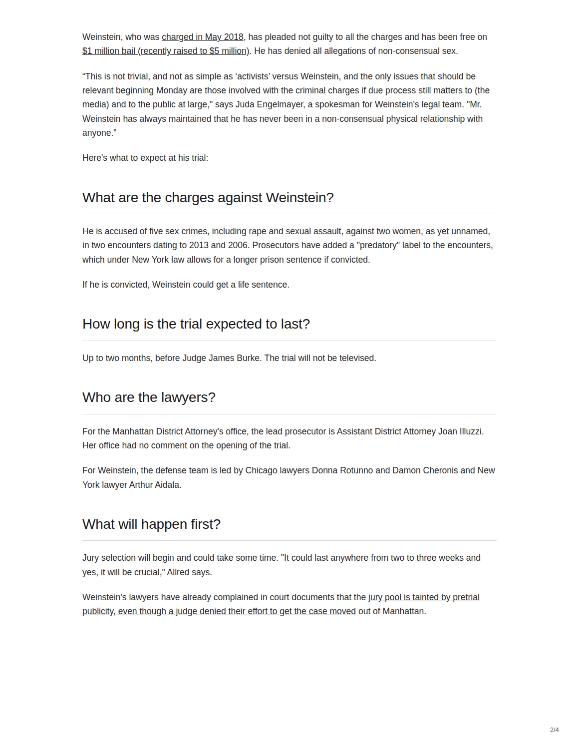Weinstein, who was charged in May 2018, has pleaded not guilty to all the charges and has been free on $1 million bail (recently raised to $5 million). He has denied all allegations of non-consensual sex.
“This is not trivial, and not as simple as ‘activists’ versus Weinstein, and the only issues that should be relevant beginning Monday are those involved with the criminal charges if due process still matters to (the media) and to the public at large," says Juda Engelmayer, a spokesman for Weinstein's legal team. "Mr. Weinstein has always maintained that he has never been in a non-consensual physical relationship with anyone.”
Here's what to expect at his trial:
What are the charges against Weinstein?
He is accused of five sex crimes, including rape and sexual assault, against two women, as yet unnamed, in two encounters dating to 2013 and 2006. Prosecutors have added a "predatory" label to the encounters, which under New York law allows for a longer prison sentence if convicted.
If he is convicted, Weinstein could get a life sentence.
How long is the trial expected to last?
Up to two months, before Judge James Burke. The trial will not be televised.
Who are the lawyers?
For the Manhattan District Attorney's office, the lead prosecutor is Assistant District Attorney Joan Illuzzi. Her office had no comment on the opening of the trial.
For Weinstein, the defense team is led by Chicago lawyers Donna Rotunno and Damon Cheronis and New York lawyer Arthur Aidala.
What will happen first?
Jury selection will begin and could take some time. "It could last anywhere from two to three weeks and yes, it will be crucial," Allred says.
Weinstein's lawyers have already complained in court documents that the jury pool is tainted by pretrial publicity, even though a judge denied their effort to get the case moved out of Manhattan.
2/4